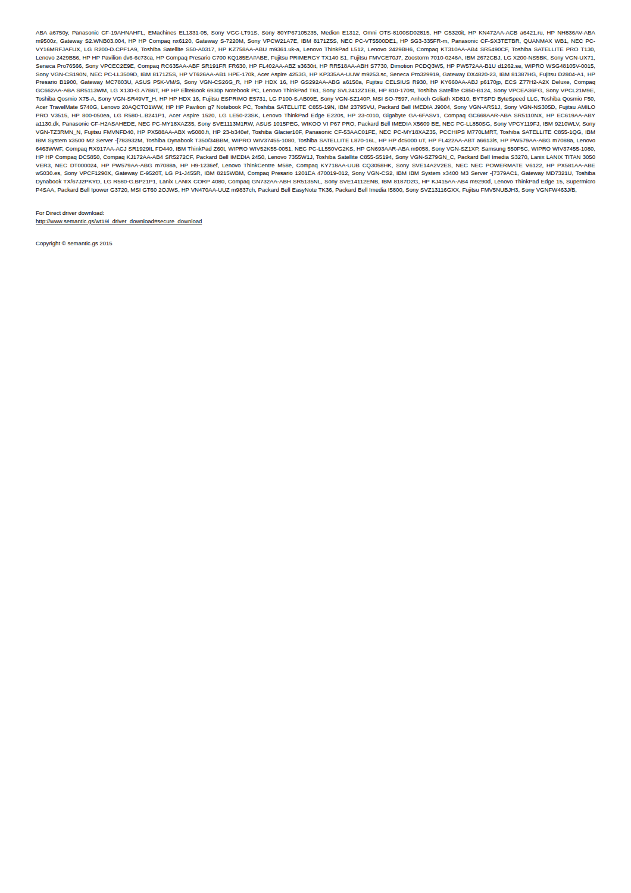ABA a6750y, Panasonic CF-19AHNAHFL, EMachines EL1331-05, Sony VGC-LT91S, Sony 80YP67105235, Medion E1312, Omni OTS-8100SD02815, HP G5320it, HP KN472AA-ACB a6421.ru, HP NH836AV-ABA m9500z, Gateway S2.WNB03.004, HP HP Compaq nx6120, Gateway S-7220M, Sony VPCW21A7E, IBM 8171Z5S, NEC PC-VT5500DE1, HP SG3-335FR-m, Panasonic CF-SX3TETBR, QUANMAX WB1, NEC PC-VY16MRFJAFUX, LG R200-D.CPF1A9, Toshiba Satellite S50-A0317, HP KZ758AA-ABU m9361.uk-a, Lenovo ThinkPad L512, Lenovo 2429BH6, Compaq KT310AA-AB4 SR5490CF, Toshiba SATELLITE PRO T130, Lenovo 2429B56, HP HP Pavilion dv6-6c73ca, HP Compaq Presario C700 KQ185EA#ABE, Fujitsu PRIMERGY TX140 S1, Fujitsu FMVCE70J7, Zoostorm 7010-0246A, IBM 2672CBJ, LG X200-NS5BK, Sony VGN-UX71, Seneca Pro76566, Sony VPCEC2E9E, Compaq RC635AA-ABF SR191FR FR630, HP FL402AA-ABZ s3630it, HP RR518AA-ABH S7730, Dimotion PCDQ3W5, HP PW572AA-B1U d1262.se, WIPRO WSG48105V-0015, Sony VGN-CS190N, NEC PC-LL3509D, IBM 8171Z5S, HP VT626AA-AB1 HPE-170k, Acer Aspire 4253G, HP KP335AA-UUW m9253.sc, Seneca Pro329919, Gateway DX4820-23, IBM 81387HG, Fujitsu D2804-A1, HP Presario B1900, Gateway MC7803U, ASUS P5K-VM/S, Sony VGN-CS26G_R, HP HP HDX 16, HP GS292AA-ABG a6150a, Fujitsu CELSIUS R930, HP KY660AA-ABJ p6170jp, ECS Z77H2-A2X Deluxe, Compaq GC662AA-ABA SR5113WM, LG X130-G.A7B6T, HP HP EliteBook 6930p Notebook PC, Lenovo ThinkPad T61, Sony SVL2412Z1EB, HP 810-170st, Toshiba Satellite C850-B124, Sony VPCEA36FG, Sony VPCL21M9E, Toshiba Qosmio X75-A, Sony VGN-SR49VT_H, HP HP HDX 16, Fujitsu ESPRIMO E5731, LG P100-S.AB09E, Sony VGN-SZ140P, MSI SO-7597, Anhoch Goliath XD810, BYTSPD ByteSpeed LLC, Toshiba Qosmio F50, Acer TravelMate 5740G, Lenovo 20AQCTO1WW, HP HP Pavilion g7 Notebook PC, Toshiba SATELLITE C855-19N, IBM 23795VU, Packard Bell IMEDIA J9004, Sony VGN-AR51J, Sony VGN-NS305D, Fujitsu AMILO PRO V3515, HP 800-050ea, LG R580-L.B241P1, Acer Aspire 1520, LG LE50-23SK, Lenovo ThinkPad Edge E220s, HP 23-c010, Gigabyte GA-6FASV1, Compaq GC668AAR-ABA SR5110NX, HP EC619AA-ABY a1130.dk, Panasonic CF-H2ASAHEDE, NEC PC-MY18XAZ35, Sony SVE1113M1RW, ASUS 1015PEG, WIKOO VI P67 PRO, Packard Bell IMEDIA X5609 BE, NEC PC-LL850SG, Sony VPCY119FJ, IBM 9210WLV, Sony VGN-TZ3RMN_N, Fujitsu FMVNFD40, HP PX588AA-ABX w5080.fi, HP 23-b340ef, Toshiba Glacier10F, Panasonic CF-53AAC01FE, NEC PC-MY18XAZ35, PCCHIPS M770LMRT, Toshiba SATELLITE C855-1QG, IBM IBM System x3500 M2 Server -[783932M, Toshiba Dynabook T350/34BBM, WIPRO WIV37455-1080, Toshiba SATELLITE L870-16L, HP HP dc5000 uT, HP FL422AA-ABT a6613is, HP PW579AA-ABG m7088a, Lenovo 6463WWF, Compaq RX917AA-ACJ SR1929IL FD440, IBM ThinkPad Z60t, WIPRO WIV52K55-0051, NEC PC-LL550VG2KS, HP GN693AAR-ABA m9058, Sony VGN-SZ1XP, Samsung 550P5C, WIPRO WIV37455-1080, HP HP Compaq DC5850, Compaq KJ172AA-AB4 SR5272CF, Packard Bell IMEDIA 2450, Lenovo 7355W1J, Toshiba Satellite C855-S5194, Sony VGN-SZ79GN_C, Packard Bell Imedia S3270, Lanix LANIX TITAN 3050 VER3, NEC DT000024, HP PW579AA-ABG m7088a, HP H9-1236ef, Lenovo ThinkCentre M58e, Compaq KY718AA-UUB CQ3058HK, Sony SVE14A2V2ES, NEC NEC POWERMATE V6122, HP PX581AA-ABE w5030.es, Sony VPCF1290X, Gateway E-9520T, LG P1-J455R, IBM 8215WBM, Compaq Presario 1201EA 470019-012, Sony VGN-CS2, IBM IBM System x3400 M3 Server -[7379AC1, Gateway MD7321U, Toshiba Dynabook TX/67J2PKYD, LG R580-G.BP21P1, Lanix LANIX CORP 4080, Compaq GN732AA-ABH SR5135NL, Sony SVE14112ENB, IBM 8187D2G, HP KJ415AA-AB4 m9290d, Lenovo ThinkPad Edge 15, Supermicro P4SAA, Packard Bell Ipower G3720, MSI GT60 2OJWS, HP VN470AA-UUZ m9837ch, Packard Bell EasyNote TK36, Packard Bell Imedia I5800, Sony SVZ13116GXX, Fujitsu FMV5NUBJH3, Sony VGNFW463J/B,
For Direct driver download:
http://www.semantic.gs/wt19i_driver_download#secure_download
Copyright © semantic.gs 2015